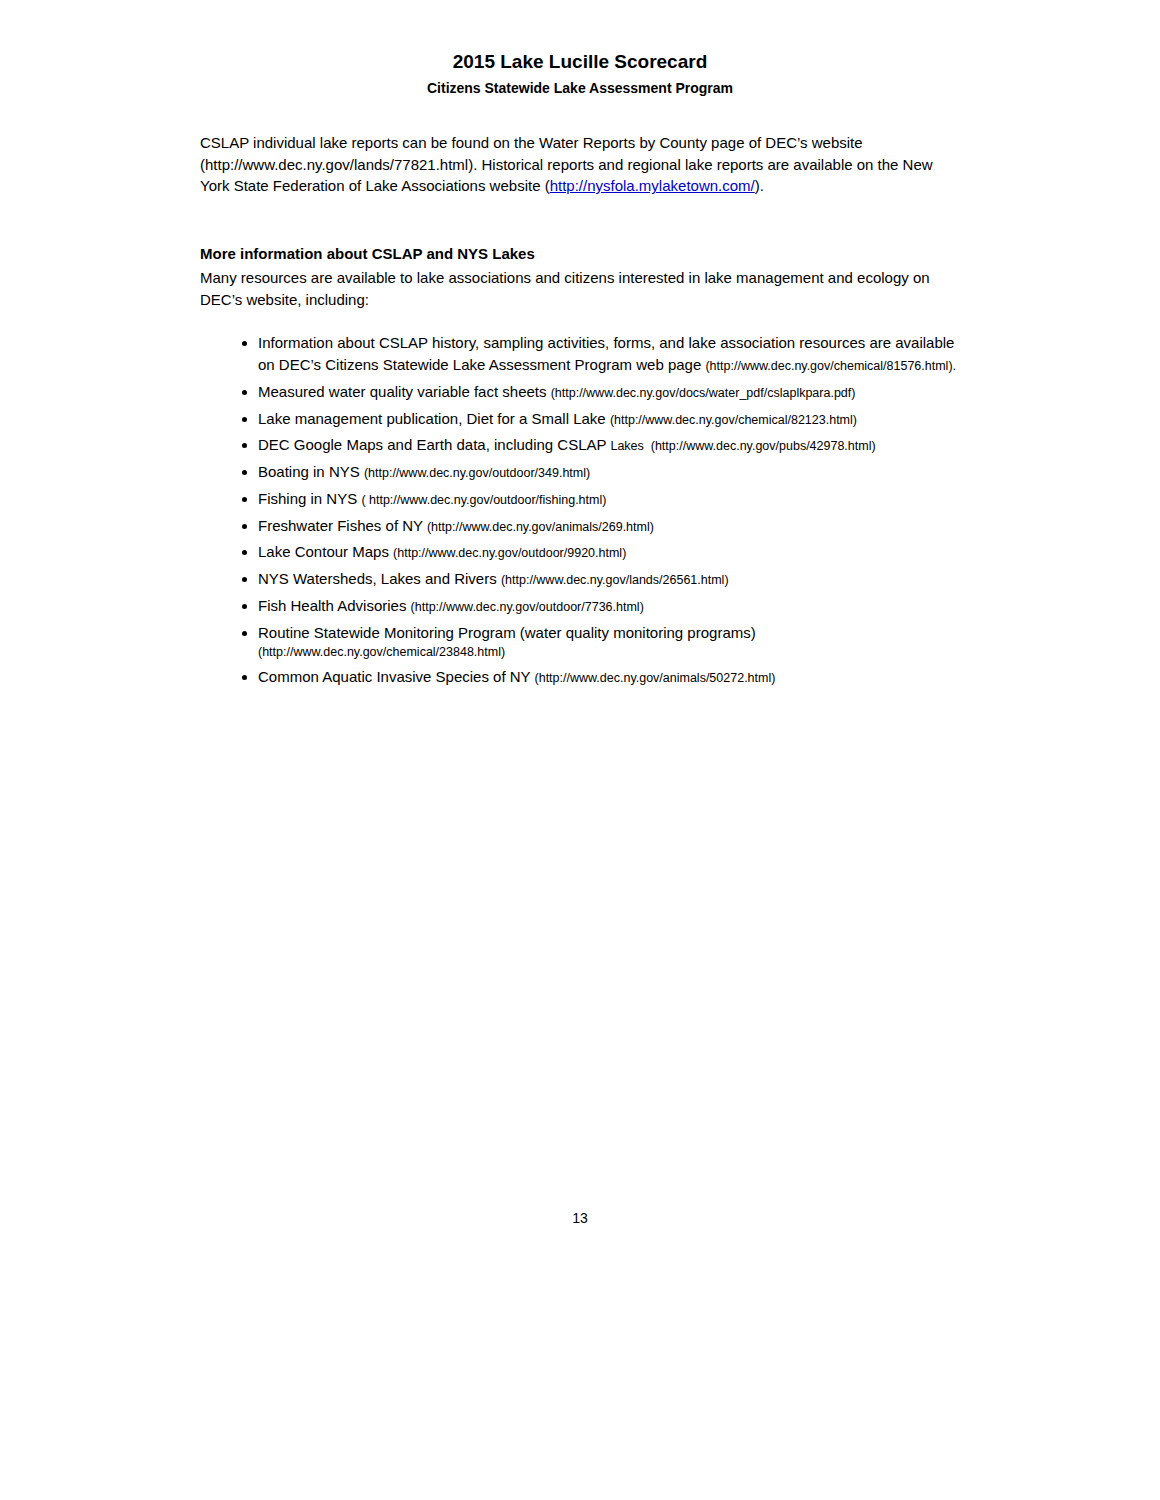2015 Lake Lucille Scorecard
Citizens Statewide Lake Assessment Program
CSLAP individual lake reports can be found on the Water Reports by County page of DEC’s website (http://www.dec.ny.gov/lands/77821.html). Historical reports and regional lake reports are available on the New York State Federation of Lake Associations website (http://nysfola.mylaketown.com/).
More information about CSLAP and NYS Lakes
Many resources are available to lake associations and citizens interested in lake management and ecology on DEC’s website, including:
Information about CSLAP history, sampling activities, forms, and lake association resources are available on DEC’s Citizens Statewide Lake Assessment Program web page (http://www.dec.ny.gov/chemical/81576.html).
Measured water quality variable fact sheets (http://www.dec.ny.gov/docs/water_pdf/cslaplkpara.pdf)
Lake management publication, Diet for a Small Lake (http://www.dec.ny.gov/chemical/82123.html)
DEC Google Maps and Earth data, including CSLAP Lakes (http://www.dec.ny.gov/pubs/42978.html)
Boating in NYS (http://www.dec.ny.gov/outdoor/349.html)
Fishing in NYS ( http://www.dec.ny.gov/outdoor/fishing.html)
Freshwater Fishes of NY (http://www.dec.ny.gov/animals/269.html)
Lake Contour Maps (http://www.dec.ny.gov/outdoor/9920.html)
NYS Watersheds, Lakes and Rivers (http://www.dec.ny.gov/lands/26561.html)
Fish Health Advisories (http://www.dec.ny.gov/outdoor/7736.html)
Routine Statewide Monitoring Program (water quality monitoring programs) (http://www.dec.ny.gov/chemical/23848.html)
Common Aquatic Invasive Species of NY (http://www.dec.ny.gov/animals/50272.html)
13